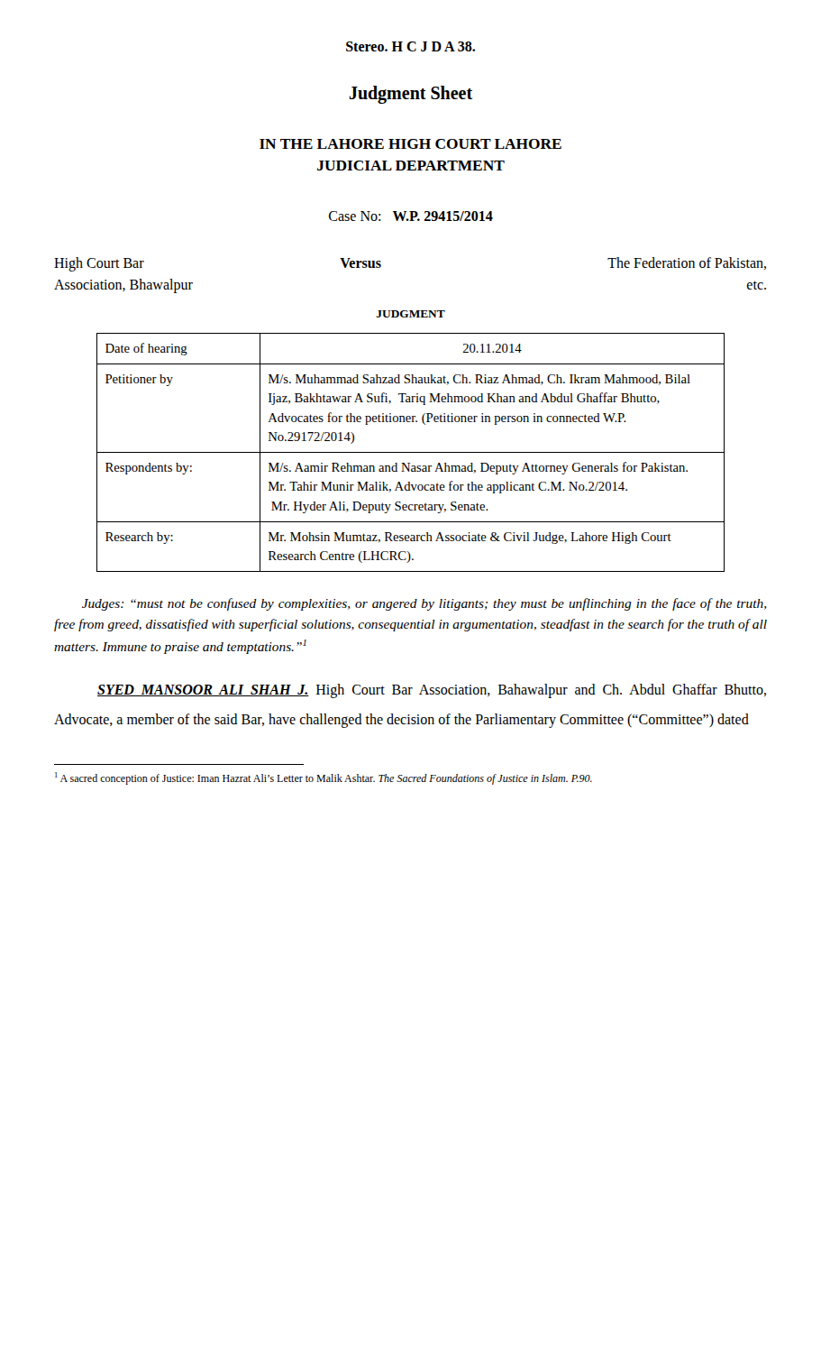Stereo. H C J D A 38.
Judgment Sheet
IN THE LAHORE HIGH COURT LAHORE
JUDICIAL DEPARTMENT
Case No: W.P. 29415/2014
| High Court Bar Association, Bhawalpur | Versus | The Federation of Pakistan, etc. |
JUDGMENT
| Date of hearing | 20.11.2014 |
| Petitioner by | M/s. Muhammad Sahzad Shaukat, Ch. Riaz Ahmad, Ch. Ikram Mahmood, Bilal Ijaz, Bakhtawar A Sufi, Tariq Mehmood Khan and Abdul Ghaffar Bhutto, Advocates for the petitioner. (Petitioner in person in connected W.P. No.29172/2014) |
| Respondents by: | M/s. Aamir Rehman and Nasar Ahmad, Deputy Attorney Generals for Pakistan. Mr. Tahir Munir Malik, Advocate for the applicant C.M. No.2/2014. Mr. Hyder Ali, Deputy Secretary, Senate. |
| Research by: | Mr. Mohsin Mumtaz, Research Associate & Civil Judge, Lahore High Court Research Centre (LHCRC). |
Judges: “must not be confused by complexities, or angered by litigants; they must be unflinching in the face of the truth, free from greed, dissatisfied with superficial solutions, consequential in argumentation, steadfast in the search for the truth of all matters. Immune to praise and temptations.”1
SYED MANSOOR ALI SHAH J. High Court Bar Association, Bahawalpur and Ch. Abdul Ghaffar Bhutto, Advocate, a member of the said Bar, have challenged the decision of the Parliamentary Committee (“Committee”) dated
1 A sacred conception of Justice: Iman Hazrat Ali’s Letter to Malik Ashtar. The Sacred Foundations of Justice in Islam. P.90.